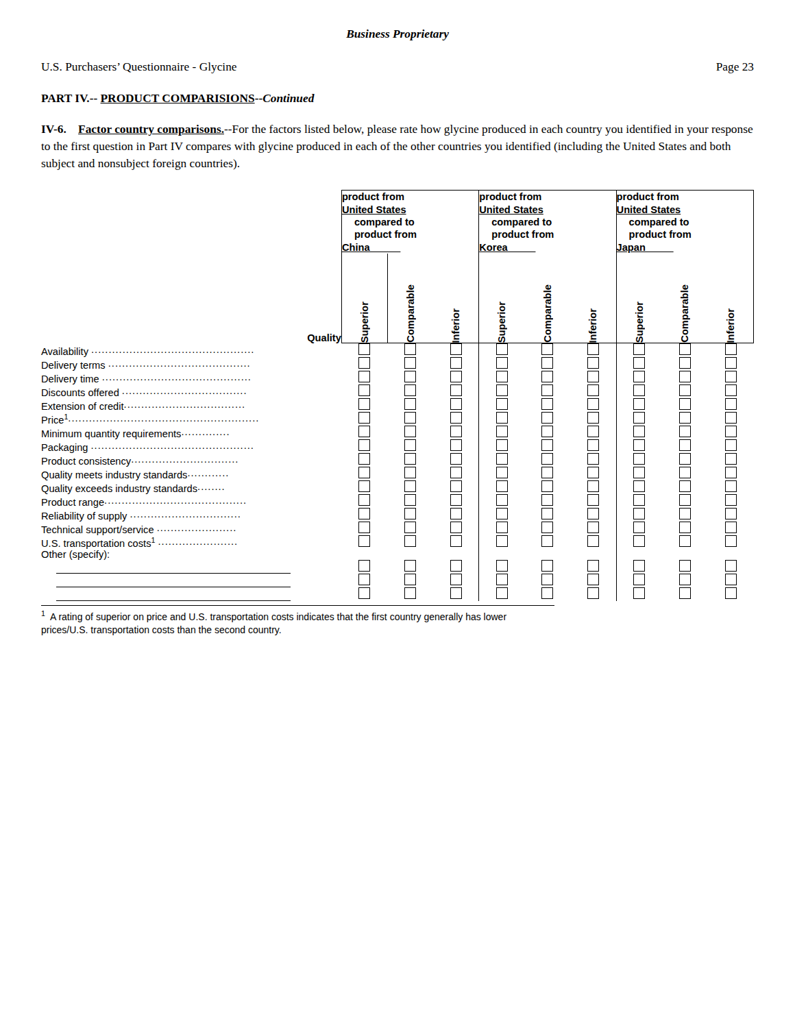Business Proprietary
U.S. Purchasers’ Questionnaire - Glycine
Page 23
PART IV.-- PRODUCT COMPARISIONS--Continued
IV-6. Factor country comparisons.--For the factors listed below, please rate how glycine produced in each country you identified in your response to the first question in Part IV compares with glycine produced in each of the other countries you identified (including the United States and both subject and nonsubject foreign countries).
| | product from United States compared to product from China | product from United States compared to product from Korea | product from United States compared to product from Japan |
| Quality | Superior | Comparable | Inferior | Superior | Comparable | Inferior | Superior | Comparable | Inferior |
| Availability ............................................... | | | | | | | | | |
| Delivery terms ......................................... | | | | | | | | | |
| Delivery time ........................................... | | | | | | | | | |
| Discounts offered .................................... | | | | | | | | | |
| Extension of credit ................................... | | | | | | | | | |
| Price 1 ....................................................... | | | | | | | | | |
| Minimum quantity requirements .............. | | | | | | | | | |
| Packaging ............................................... | | | | | | | | | |
| Product consistency ............................... | | | | | | | | | |
| Quality meets industry standards ............ | | | | | | | | | |
| Quality exceeds industry standards ........ | | | | | | | | | |
| Product range ......................................... | | | | | | | | | |
| Reliability of supply ................................ | | | | | | | | | |
| Technical support/service ....................... | | | | | | | | | |
| U.S. transportation costs 1 ....................... | | | | | | | | | |
| Other (specify): | | | | | | | | | |
1 A rating of superior on price and U.S. transportation costs indicates that the first country generally has lower prices/U.S. transportation costs than the second country.